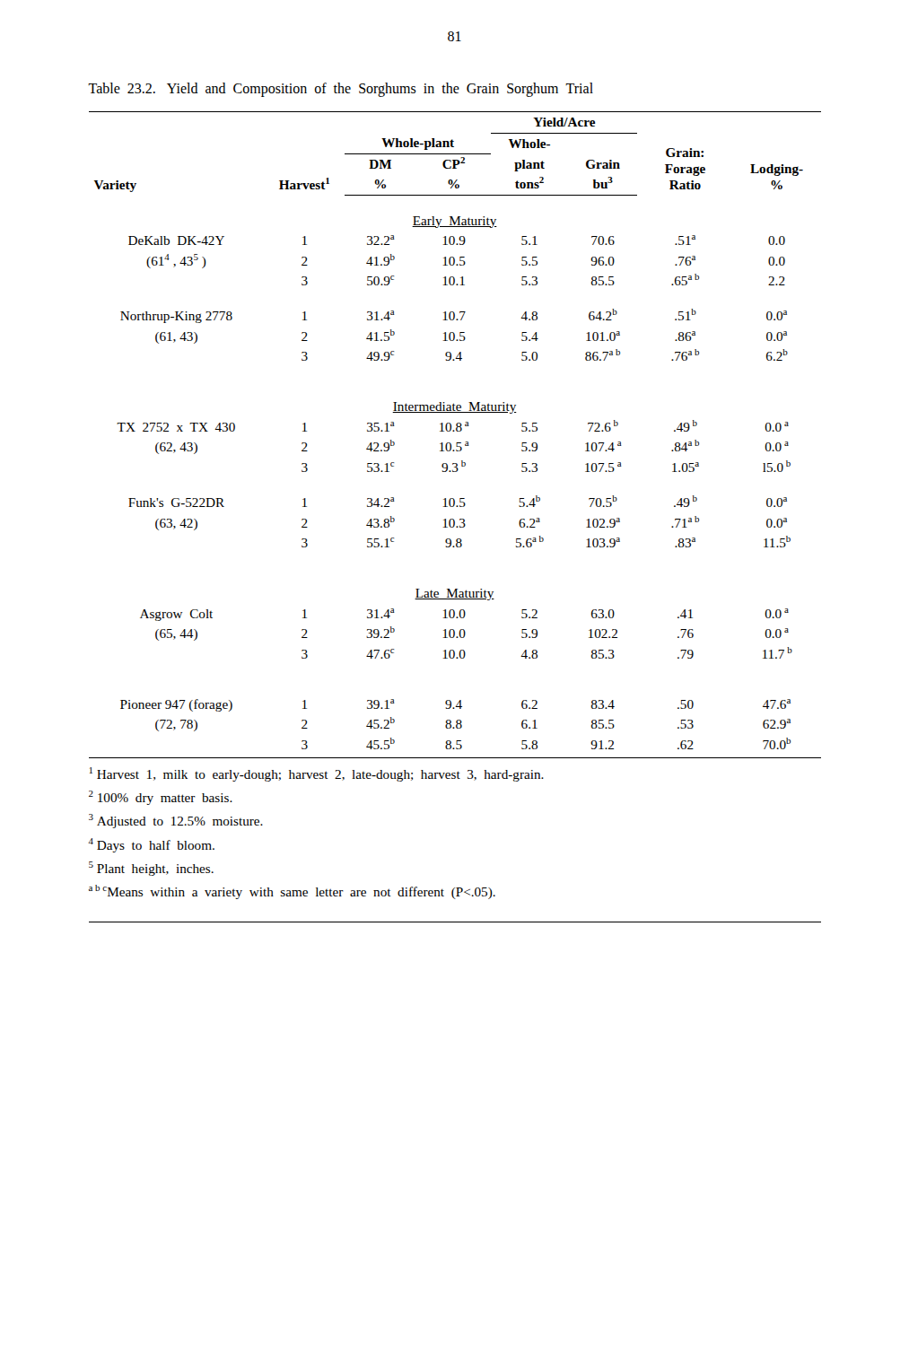81
Table 23.2. Yield and Composition of the Sorghums in the Grain Sorghum Trial
| Variety | Harvest 1 | | Yield/Acre | Grain: Forage Ratio | Lodging- % |
| --- | --- | --- | --- | --- | --- |
| Whole-plant | Whole- | |
| DM | CP 2 | plant | Grain |
| % | % | tons 2 | bu 3 |
| Early Maturity |
| DeKalb DK-42Y | 1 | 32.2 a | 10.9 | 5.1 | 70.6 | .51 a | 0.0 |
| (61 4 , 43 5 ) | 2 | 41.9 b | 10.5 | 5.5 | 96.0 | .76 a | 0.0 |
| | 3 | 50.9 c | 10.1 | 5.3 | 85.5 | .65 a b | 2.2 |
| Northrup-King 2778 | 1 | 31.4 a | 10.7 | 4.8 | 64.2 b | .51 b | 0.0 a |
| (61, 43) | 2 | 41.5 b | 10.5 | 5.4 | 101.0 a | .86 a | 0.0 a |
| | 3 | 49.9 c | 9.4 | 5.0 | 86.7 a b | .76 a b | 6.2 b |
| Intermediate Maturity |
| TX 2752 x TX 430 | 1 | 35.1 a | 10.8 a | 5.5 | 72.6 b | .49 b | 0.0 a |
| (62, 43) | 2 | 42.9 b | 10.5 a | 5.9 | 107.4 a | .84 a b | 0.0 a |
| | 3 | 53.1 c | 9.3 b | 5.3 | 107.5 a | 1.05 a | l5.0 b |
| Funk's G-522DR | 1 | 34.2 a | 10.5 | 5.4 b | 70.5 b | .49 b | 0.0 a |
| (63, 42) | 2 | 43.8 b | 10.3 | 6.2 a | 102.9 a | .71 a b | 0.0 a |
| | 3 | 55.1 c | 9.8 | 5.6 a b | 103.9 a | .83 a | 11.5 b |
| Late Maturity |
| Asgrow Colt | 1 | 31.4 a | 10.0 | 5.2 | 63.0 | .41 | 0.0 a |
| (65, 44) | 2 | 39.2 b | 10.0 | 5.9 | 102.2 | .76 | 0.0 a |
| | 3 | 47.6 c | 10.0 | 4.8 | 85.3 | .79 | 11.7 b |
| Pioneer 947 (forage) | 1 | 39.1 a | 9.4 | 6.2 | 83.4 | .50 | 47.6 a |
| (72, 78) | 2 | 45.2 b | 8.8 | 6.1 | 85.5 | .53 | 62.9 a |
| | 3 | 45.5 b | 8.5 | 5.8 | 91.2 | .62 | 70.0 b |
1 Harvest 1, milk to early-dough; harvest 2, late-dough; harvest 3, hard-grain.
2 100% dry matter basis.
3 Adjusted to 12.5% moisture.
4 Days to half bloom.
5 Plant height, inches.
a b cMeans within a variety with same letter are not different (P<.05).